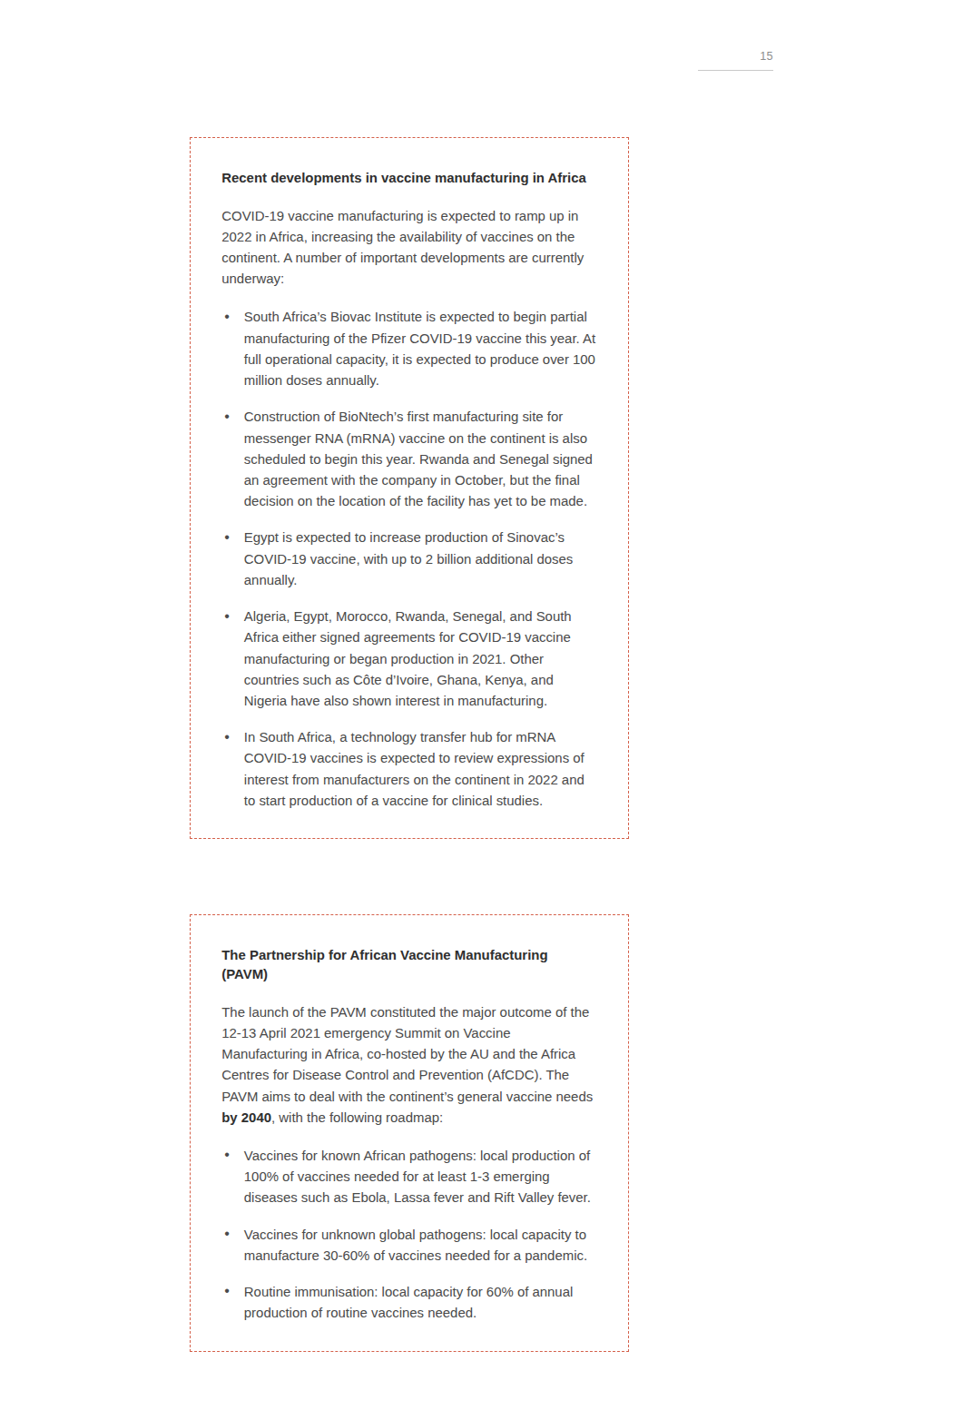15
Recent developments in vaccine manufacturing in Africa
COVID-19 vaccine manufacturing is expected to ramp up in 2022 in Africa, increasing the availability of vaccines on the continent. A number of important developments are currently underway:
South Africa’s Biovac Institute is expected to begin partial manufacturing of the Pfizer COVID-19 vaccine this year. At full operational capacity, it is expected to produce over 100 million doses annually.
Construction of BioNtech’s first manufacturing site for messenger RNA (mRNA) vaccine on the continent is also scheduled to begin this year. Rwanda and Senegal signed an agreement with the company in October, but the final decision on the location of the facility has yet to be made.
Egypt is expected to increase production of Sinovac’s COVID-19 vaccine, with up to 2 billion additional doses annually.
Algeria, Egypt, Morocco, Rwanda, Senegal, and South Africa either signed agreements for COVID-19 vaccine manufacturing or began production in 2021. Other countries such as Côte d’Ivoire, Ghana, Kenya, and Nigeria have also shown interest in manufacturing.
In South Africa, a technology transfer hub for mRNA COVID-19 vaccines is expected to review expressions of interest from manufacturers on the continent in 2022 and to start production of a vaccine for clinical studies.
The Partnership for African Vaccine Manufacturing (PAVM)
The launch of the PAVM constituted the major outcome of the 12-13 April 2021 emergency Summit on Vaccine Manufacturing in Africa, co-hosted by the AU and the Africa Centres for Disease Control and Prevention (AfCDC). The PAVM aims to deal with the continent’s general vaccine needs by 2040, with the following roadmap:
Vaccines for known African pathogens: local production of 100% of vaccines needed for at least 1-3 emerging diseases such as Ebola, Lassa fever and Rift Valley fever.
Vaccines for unknown global pathogens: local capacity to manufacture 30-60% of vaccines needed for a pandemic.
Routine immunisation: local capacity for 60% of annual production of routine vaccines needed.